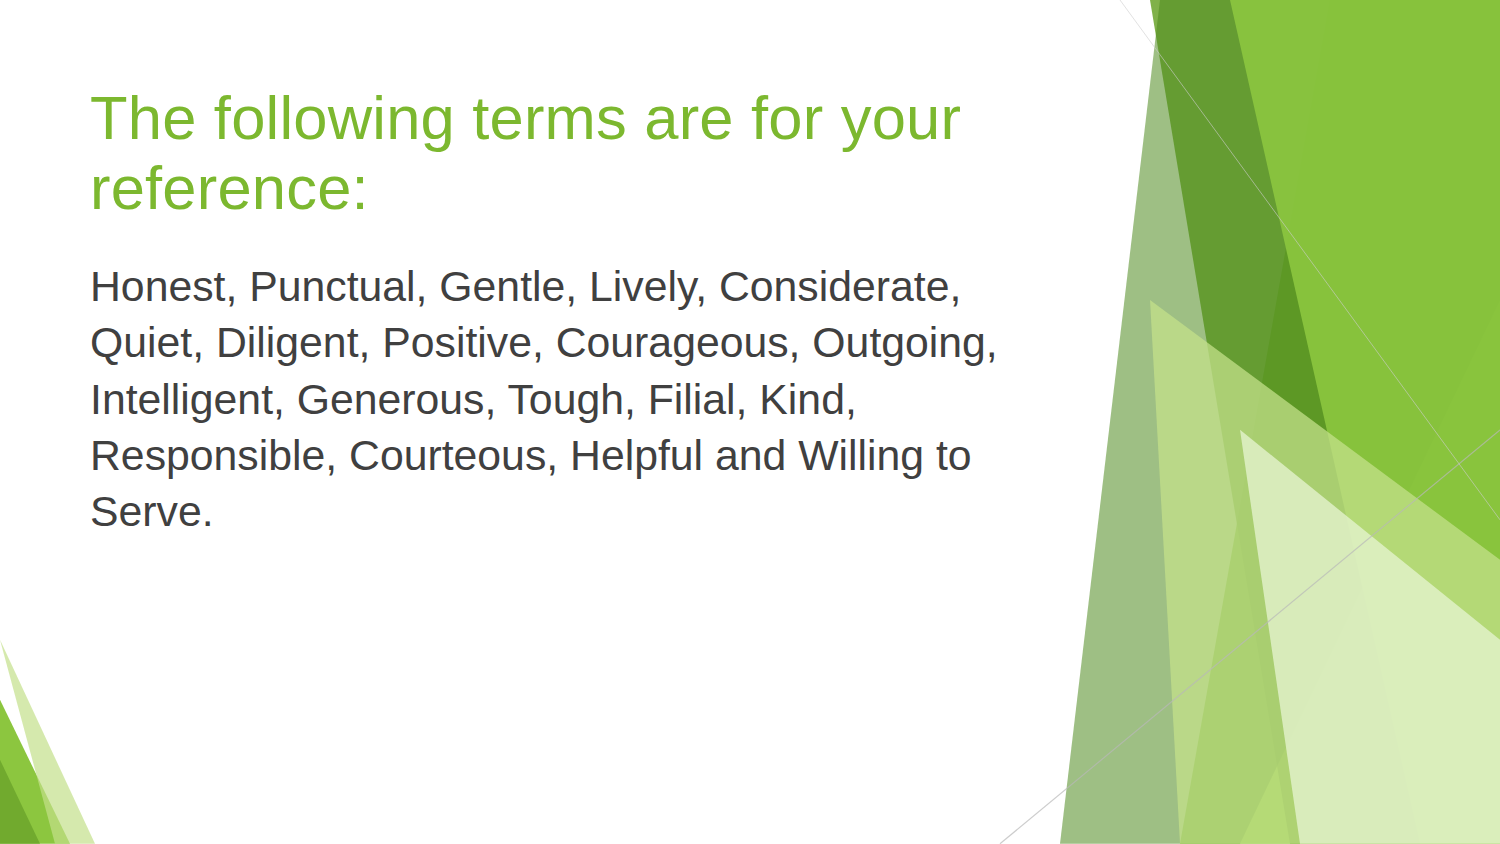The following terms are for your reference:
Honest, Punctual, Gentle, Lively, Considerate, Quiet, Diligent, Positive, Courageous, Outgoing, Intelligent, Generous, Tough, Filial, Kind, Responsible, Courteous, Helpful and Willing to Serve.